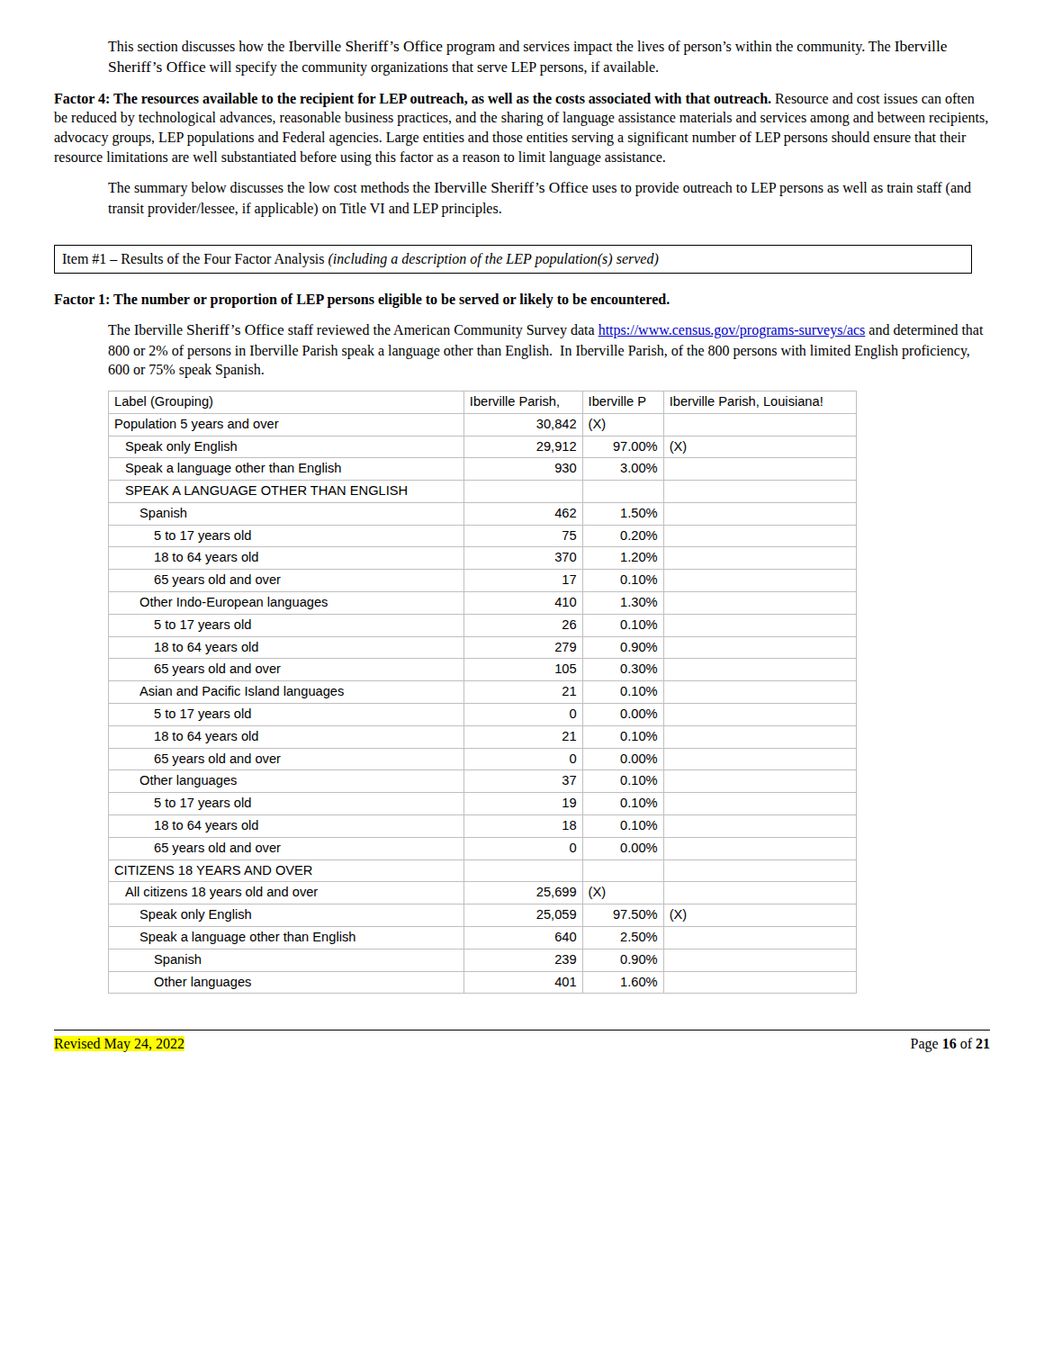This section discusses how the Iberville Sheriff’s Office program and services impact the lives of person’s within the community. The Iberville Sheriff’s Office will specify the community organizations that serve LEP persons, if available.
Factor 4: The resources available to the recipient for LEP outreach, as well as the costs associated with that outreach. Resource and cost issues can often be reduced by technological advances, reasonable business practices, and the sharing of language assistance materials and services among and between recipients, advocacy groups, LEP populations and Federal agencies. Large entities and those entities serving a significant number of LEP persons should ensure that their resource limitations are well substantiated before using this factor as a reason to limit language assistance.
The summary below discusses the low cost methods the Iberville Sheriff’s Office uses to provide outreach to LEP persons as well as train staff (and transit provider/lessee, if applicable) on Title VI and LEP principles.
Item #1 – Results of the Four Factor Analysis (including a description of the LEP population(s) served)
Factor 1: The number or proportion of LEP persons eligible to be served or likely to be encountered.
The Iberville Sheriff’s Office staff reviewed the American Community Survey data https://www.census.gov/programs-surveys/acs and determined that 800 or 2% of persons in Iberville Parish speak a language other than English. In Iberville Parish, of the 800 persons with limited English proficiency, 600 or 75% speak Spanish.
| Label (Grouping) | Iberville Parish, | Iberville P | Iberville Parish, Louisiana! |
| Population 5 years and over | 30,842 | (X) | |
| Speak only English | 29,912 | 97.00% | (X) |
| Speak a language other than English | 930 | 3.00% | |
| SPEAK A LANGUAGE OTHER THAN ENGLISH | | | |
| Spanish | 462 | 1.50% | |
| 5 to 17 years old | 75 | 0.20% | |
| 18 to 64 years old | 370 | 1.20% | |
| 65 years old and over | 17 | 0.10% | |
| Other Indo-European languages | 410 | 1.30% | |
| 5 to 17 years old | 26 | 0.10% | |
| 18 to 64 years old | 279 | 0.90% | |
| 65 years old and over | 105 | 0.30% | |
| Asian and Pacific Island languages | 21 | 0.10% | |
| 5 to 17 years old | 0 | 0.00% | |
| 18 to 64 years old | 21 | 0.10% | |
| 65 years old and over | 0 | 0.00% | |
| Other languages | 37 | 0.10% | |
| 5 to 17 years old | 19 | 0.10% | |
| 18 to 64 years old | 18 | 0.10% | |
| 65 years old and over | 0 | 0.00% | |
| CITIZENS 18 YEARS AND OVER | | | |
| All citizens 18 years old and over | 25,699 | (X) | |
| Speak only English | 25,059 | 97.50% | (X) |
| Speak a language other than English | 640 | 2.50% | |
| Spanish | 239 | 0.90% | |
| Other languages | 401 | 1.60% | |
Revised May 24, 2022
Page 16 of 21